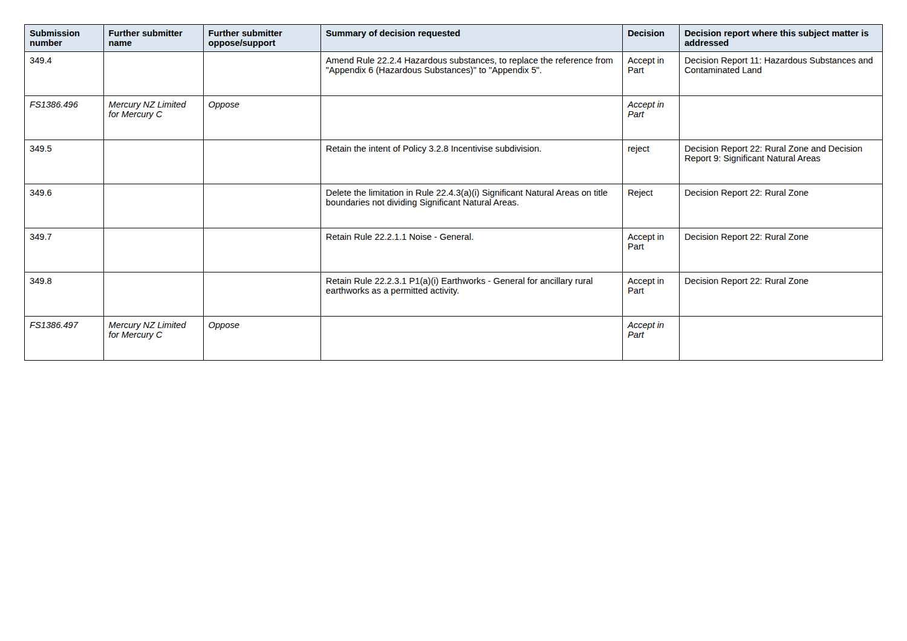| Submission number | Further submitter name | Further submitter oppose/support | Summary of decision requested | Decision | Decision report where this subject matter is addressed |
| --- | --- | --- | --- | --- | --- |
| 349.4 | | | Amend Rule 22.2.4 Hazardous substances, to replace the reference from "Appendix 6 (Hazardous Substances)" to "Appendix 5". | Accept in Part | Decision Report 11: Hazardous Substances and Contaminated Land |
| FS1386.496 | Mercury NZ Limited for Mercury C | Oppose | | Accept in Part | |
| 349.5 | | | Retain the intent of Policy 3.2.8 Incentivise subdivision. | reject | Decision Report 22: Rural Zone and Decision Report 9: Significant Natural Areas |
| 349.6 | | | Delete the limitation in Rule 22.4.3(a)(i) Significant Natural Areas on title boundaries not dividing Significant Natural Areas. | Reject | Decision Report 22: Rural Zone |
| 349.7 | | | Retain Rule 22.2.1.1 Noise - General. | Accept in Part | Decision Report 22: Rural Zone |
| 349.8 | | | Retain Rule 22.2.3.1 P1(a)(i) Earthworks - General for ancillary rural earthworks as a permitted activity. | Accept in Part | Decision Report 22: Rural Zone |
| FS1386.497 | Mercury NZ Limited for Mercury C | Oppose | | Accept in Part | |